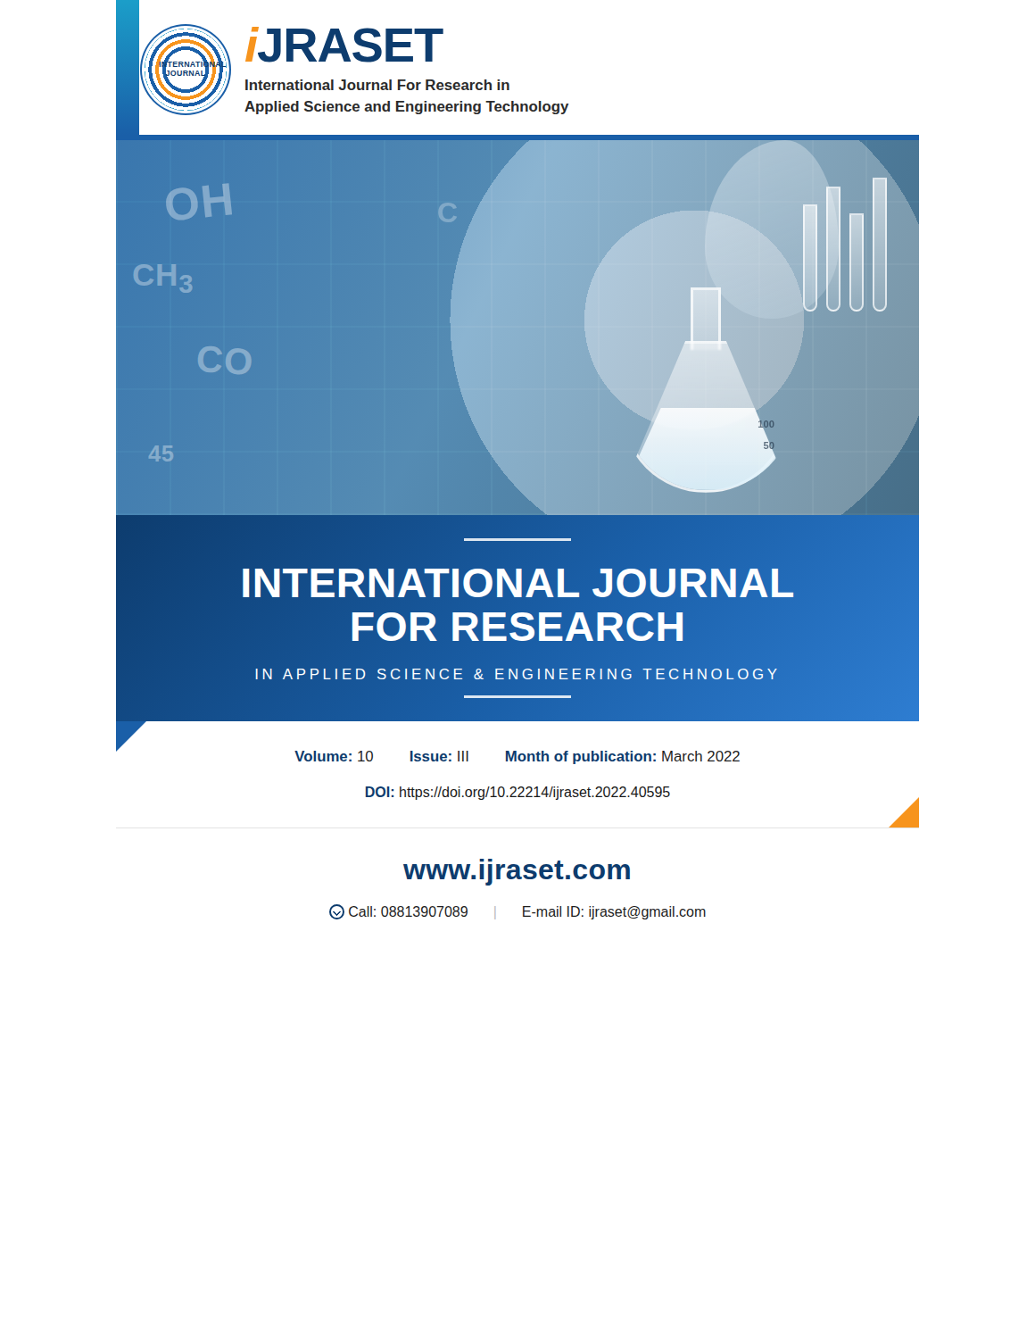International Journal
i JRASET
International Journal For Research in Applied Science and Engineering Technology
OH CH3 CO C 45
100
50
International Journal For Research
In Applied Science & Engineering Technology
Volume: 10
Issue: III
Month of publication: March 2022
DOI: https://doi.org/10.22214/ijraset.2022.40595
www.ijraset.com
Call: 08813907089 | E-mail ID: ijraset@gmail.com